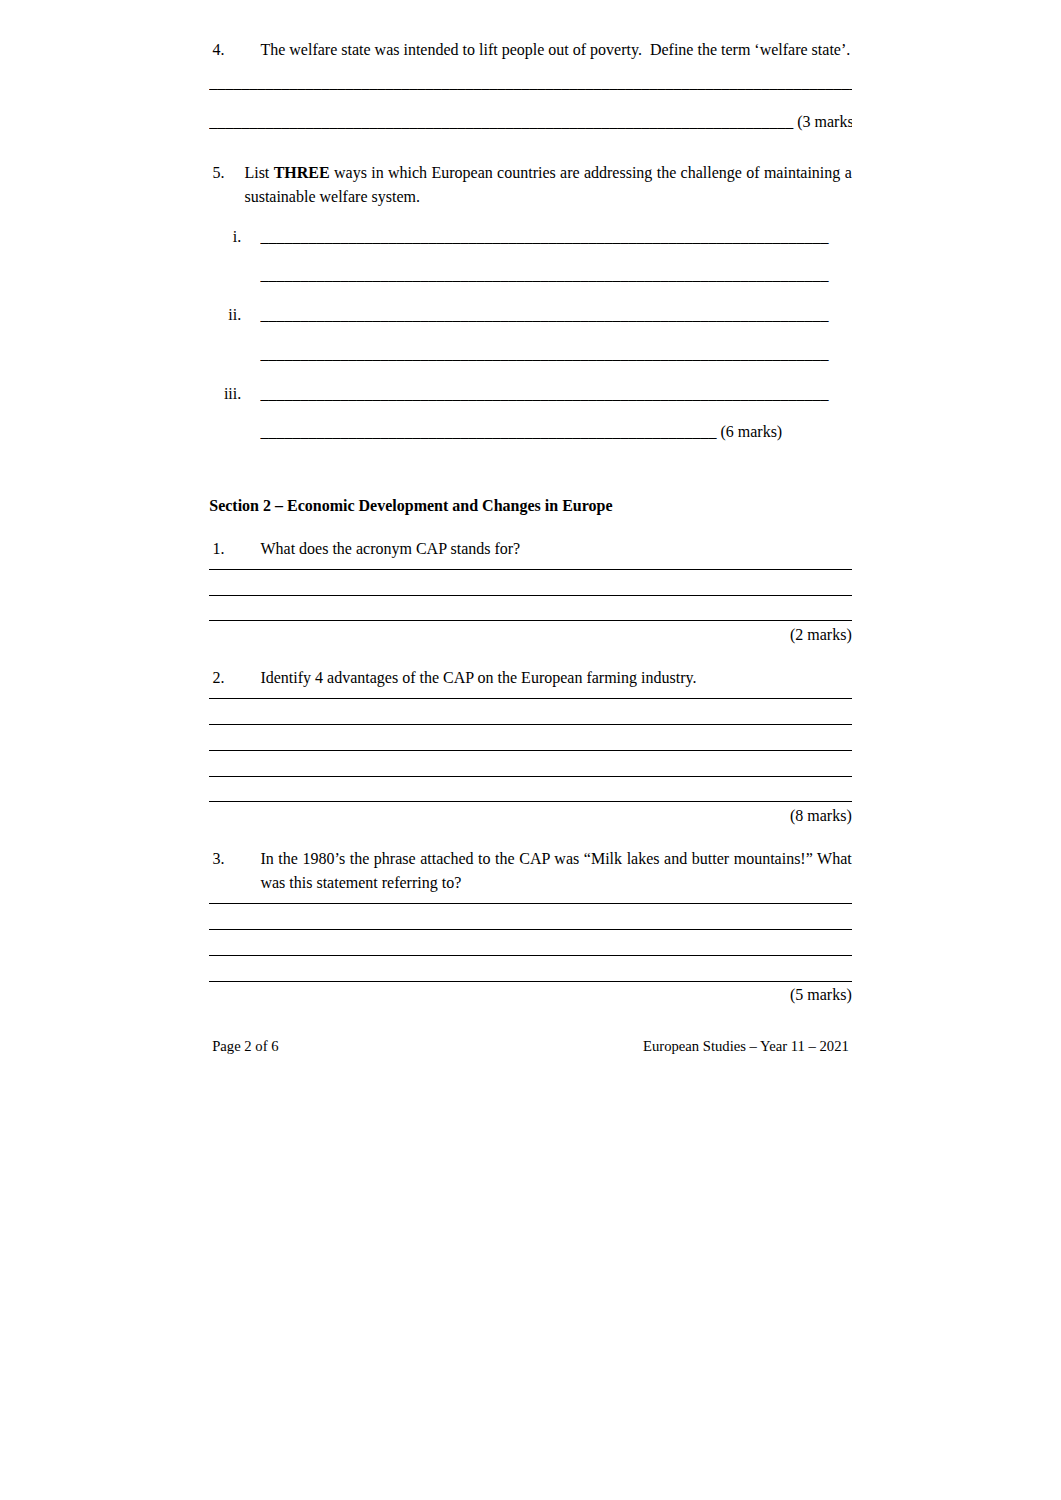4.
The welfare state was intended to lift people out of poverty. Define the term ‘welfare state’.
_______________________________________________________________________________________
_________________________________________________________________________ (3 marks)
5.
List THREE ways in which European countries are addressing the challenge of maintaining a sustainable welfare system.
i.
_______________________________________________________________________
_______________________________________________________________________
ii.
_______________________________________________________________________
_______________________________________________________________________
iii.
_______________________________________________________________________
_________________________________________________________ (6 marks)
Section 2 – Economic Development and Changes in Europe
1.
What does the acronym CAP stands for?
(2 marks)
2.
Identify 4 advantages of the CAP on the European farming industry.
(8 marks)
3.
In the 1980’s the phrase attached to the CAP was “Milk lakes and butter mountains!” What was this statement referring to?
(5 marks)
Page 2 of 6
European Studies – Year 11 – 2021